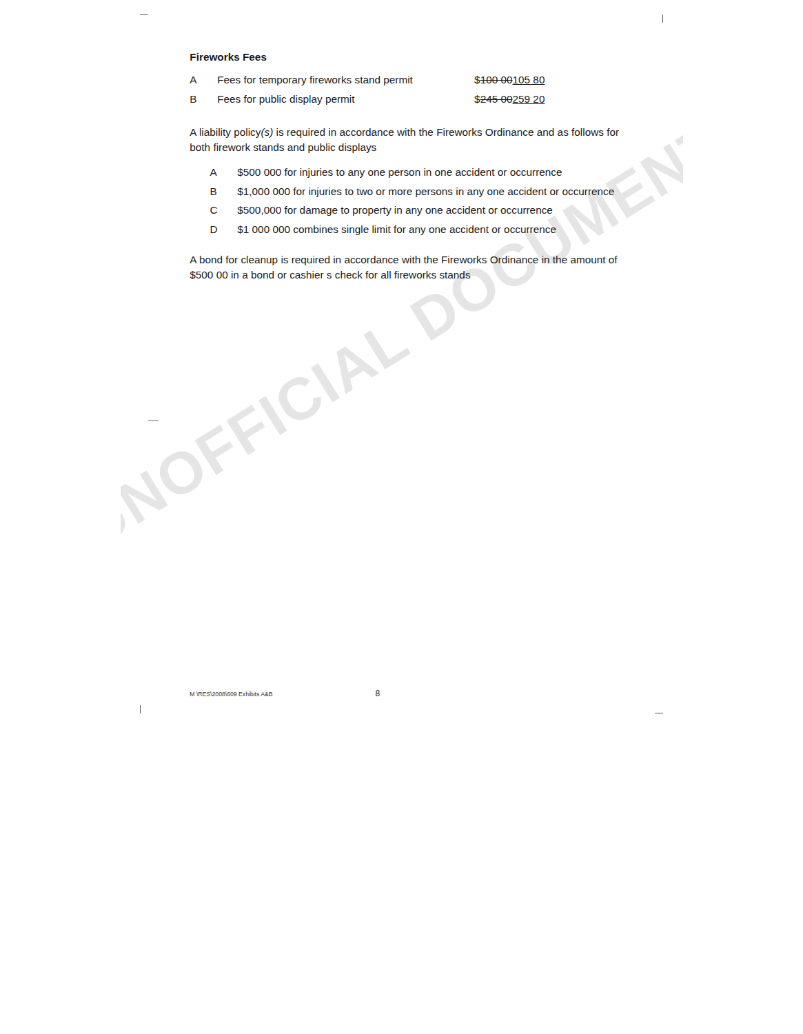UNOFFICIAL DOCUMENT
Fireworks Fees
| A | Fees for temporary fireworks stand permit | $ 100 00 105 80 |
| B | Fees for public display permit | $ 245 00 259 20 |
A liability policy(s) is required in accordance with the Fireworks Ordinance and as follows for both firework stands and public displays
A$500 000 for injuries to any one person in one accident or occurrence
B$1,000 000 for injuries to two or more persons in any one accident or occurrence
C$500,000 for damage to property in any one accident or occurrence
D$1 000 000 combines single limit for any one accident or occurrence
A bond for cleanup is required in accordance with the Fireworks Ordinance in the amount of $500 00 in a bond or cashier s check for all fireworks stands
M \RES\2008\609 Exhibits A&B8